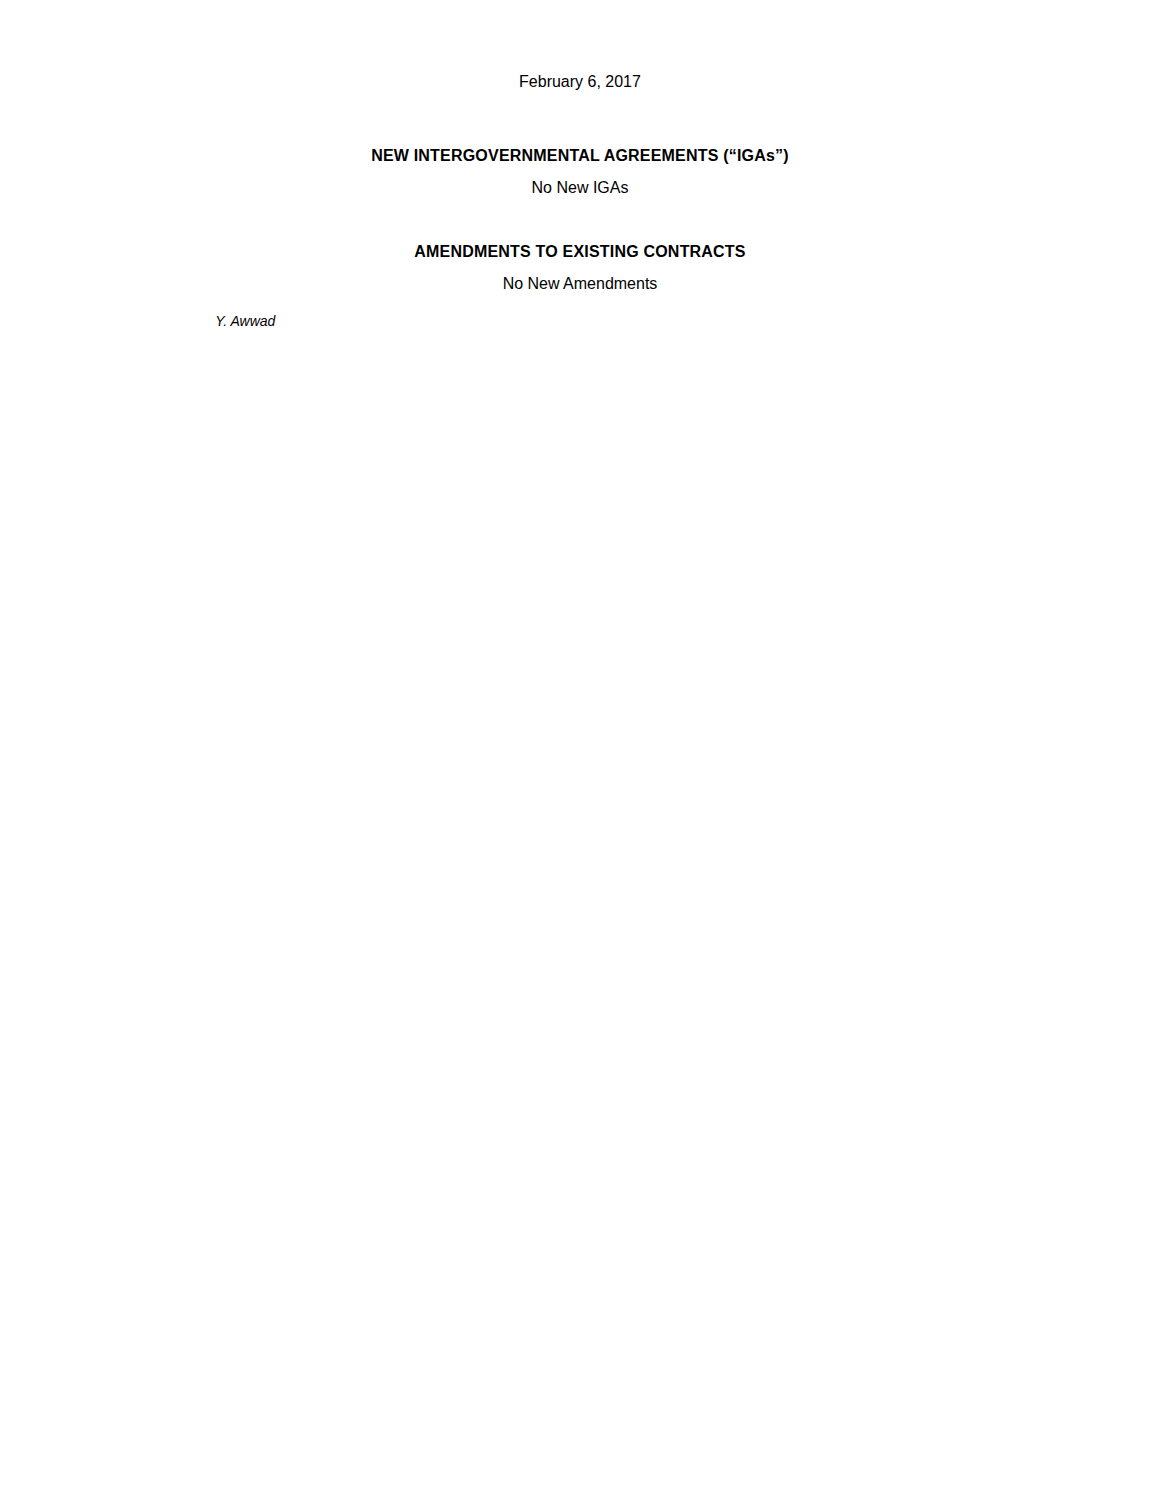February 6, 2017
NEW INTERGOVERNMENTAL AGREEMENTS (“IGAs”)
No New IGAs
AMENDMENTS TO EXISTING CONTRACTS
No New Amendments
Y. Awwad